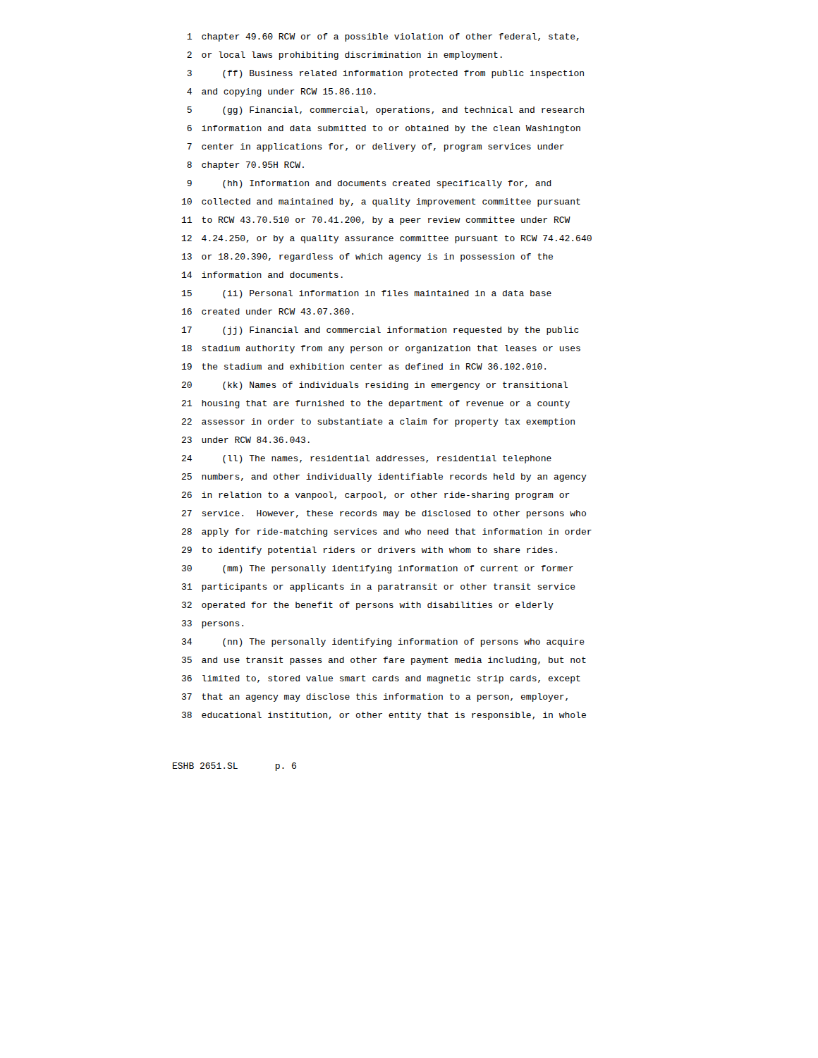chapter 49.60 RCW or of a possible violation of other federal, state,
or local laws prohibiting discrimination in employment.
(ff) Business related information protected from public inspection
and copying under RCW 15.86.110.
(gg) Financial, commercial, operations, and technical and research
information and data submitted to or obtained by the clean Washington
center in applications for, or delivery of, program services under
chapter 70.95H RCW.
(hh) Information and documents created specifically for, and
collected and maintained by, a quality improvement committee pursuant
to RCW 43.70.510 or 70.41.200, by a peer review committee under RCW
4.24.250, or by a quality assurance committee pursuant to RCW 74.42.640
or 18.20.390, regardless of which agency is in possession of the
information and documents.
(ii) Personal information in files maintained in a data base
created under RCW 43.07.360.
(jj) Financial and commercial information requested by the public
stadium authority from any person or organization that leases or uses
the stadium and exhibition center as defined in RCW 36.102.010.
(kk) Names of individuals residing in emergency or transitional
housing that are furnished to the department of revenue or a county
assessor in order to substantiate a claim for property tax exemption
under RCW 84.36.043.
(ll) The names, residential addresses, residential telephone
numbers, and other individually identifiable records held by an agency
in relation to a vanpool, carpool, or other ride-sharing program or
service. However, these records may be disclosed to other persons who
apply for ride-matching services and who need that information in order
to identify potential riders or drivers with whom to share rides.
(mm) The personally identifying information of current or former
participants or applicants in a paratransit or other transit service
operated for the benefit of persons with disabilities or elderly
persons.
(nn) The personally identifying information of persons who acquire
and use transit passes and other fare payment media including, but not
limited to, stored value smart cards and magnetic strip cards, except
that an agency may disclose this information to a person, employer,
educational institution, or other entity that is responsible, in whole
ESHB 2651.SL p. 6